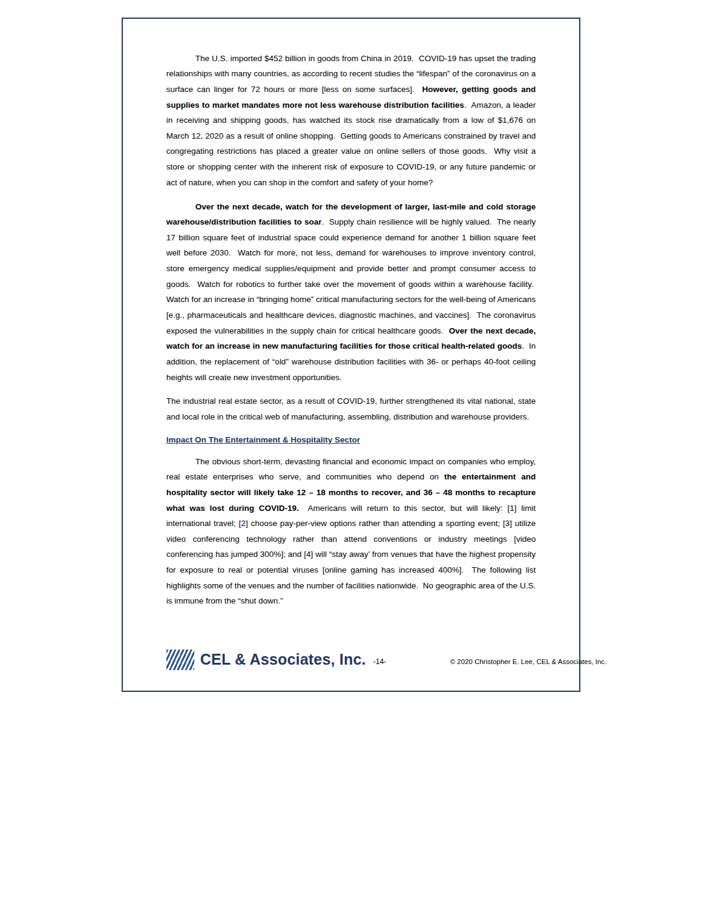The U.S. imported $452 billion in goods from China in 2019. COVID-19 has upset the trading relationships with many countries, as according to recent studies the “lifespan” of the coronavirus on a surface can linger for 72 hours or more [less on some surfaces]. However, getting goods and supplies to market mandates more not less warehouse distribution facilities. Amazon, a leader in receiving and shipping goods, has watched its stock rise dramatically from a low of $1,676 on March 12, 2020 as a result of online shopping. Getting goods to Americans constrained by travel and congregating restrictions has placed a greater value on online sellers of those goods. Why visit a store or shopping center with the inherent risk of exposure to COVID-19, or any future pandemic or act of nature, when you can shop in the comfort and safety of your home?
Over the next decade, watch for the development of larger, last-mile and cold storage warehouse/distribution facilities to soar. Supply chain resilience will be highly valued. The nearly 17 billion square feet of industrial space could experience demand for another 1 billion square feet well before 2030. Watch for more, not less, demand for warehouses to improve inventory control, store emergency medical supplies/equipment and provide better and prompt consumer access to goods. Watch for robotics to further take over the movement of goods within a warehouse facility. Watch for an increase in “bringing home” critical manufacturing sectors for the well-being of Americans [e.g., pharmaceuticals and healthcare devices, diagnostic machines, and vaccines]. The coronavirus exposed the vulnerabilities in the supply chain for critical healthcare goods. Over the next decade, watch for an increase in new manufacturing facilities for those critical health-related goods. In addition, the replacement of “old” warehouse distribution facilities with 36- or perhaps 40-foot ceiling heights will create new investment opportunities.
The industrial real estate sector, as a result of COVID-19, further strengthened its vital national, state and local role in the critical web of manufacturing, assembling, distribution and warehouse providers.
Impact On The Entertainment & Hospitality Sector
The obvious short-term, devasting financial and economic impact on companies who employ, real estate enterprises who serve, and communities who depend on the entertainment and hospitality sector will likely take 12 – 18 months to recover, and 36 – 48 months to recapture what was lost during COVID-19. Americans will return to this sector, but will likely: [1] limit international travel; [2] choose pay-per-view options rather than attending a sporting event; [3] utilize video conferencing technology rather than attend conventions or industry meetings [video conferencing has jumped 300%]; and [4] will “stay away’ from venues that have the highest propensity for exposure to real or potential viruses [online gaming has increased 400%]. The following list highlights some of the venues and the number of facilities nationwide. No geographic area of the U.S. is immune from the “shut down.”
CEL & Associates, Inc.
-14- © 2020 Christopher E. Lee, CEL & Associates, Inc.